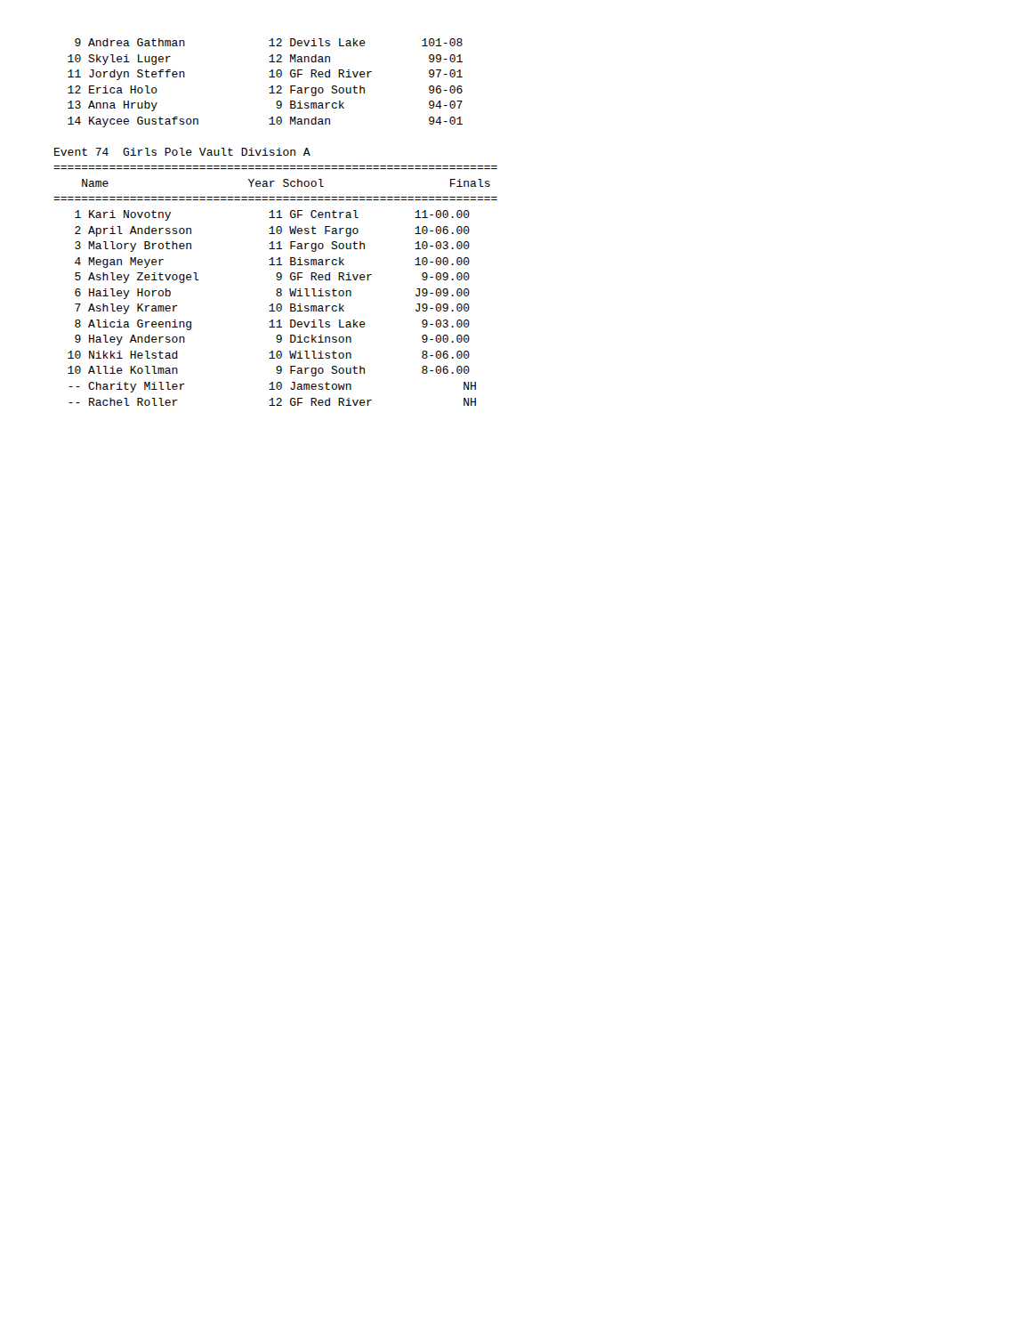9 Andrea Gathman            12 Devils Lake        101-08
  10 Skylei Luger              12 Mandan              99-01
  11 Jordyn Steffen            10 GF Red River        97-01
  12 Erica Holo                12 Fargo South         96-06
  13 Anna Hruby                 9 Bismarck            94-07
  14 Kaycee Gustafson          10 Mandan              94-01
Event 74  Girls Pole Vault Division A
================================================================
    Name                    Year School                  Finals
================================================================
   1 Kari Novotny              11 GF Central        11-00.00
   2 April Andersson           10 West Fargo        10-06.00
   3 Mallory Brothen           11 Fargo South       10-03.00
   4 Megan Meyer               11 Bismarck          10-00.00
   5 Ashley Zeitvogel           9 GF Red River       9-09.00
   6 Hailey Horob               8 Williston         J9-09.00
   7 Ashley Kramer             10 Bismarck          J9-09.00
   8 Alicia Greening           11 Devils Lake        9-03.00
   9 Haley Anderson             9 Dickinson          9-00.00
  10 Nikki Helstad             10 Williston          8-06.00
  10 Allie Kollman              9 Fargo South        8-06.00
  -- Charity Miller            10 Jamestown                NH
  -- Rachel Roller             12 GF Red River             NH